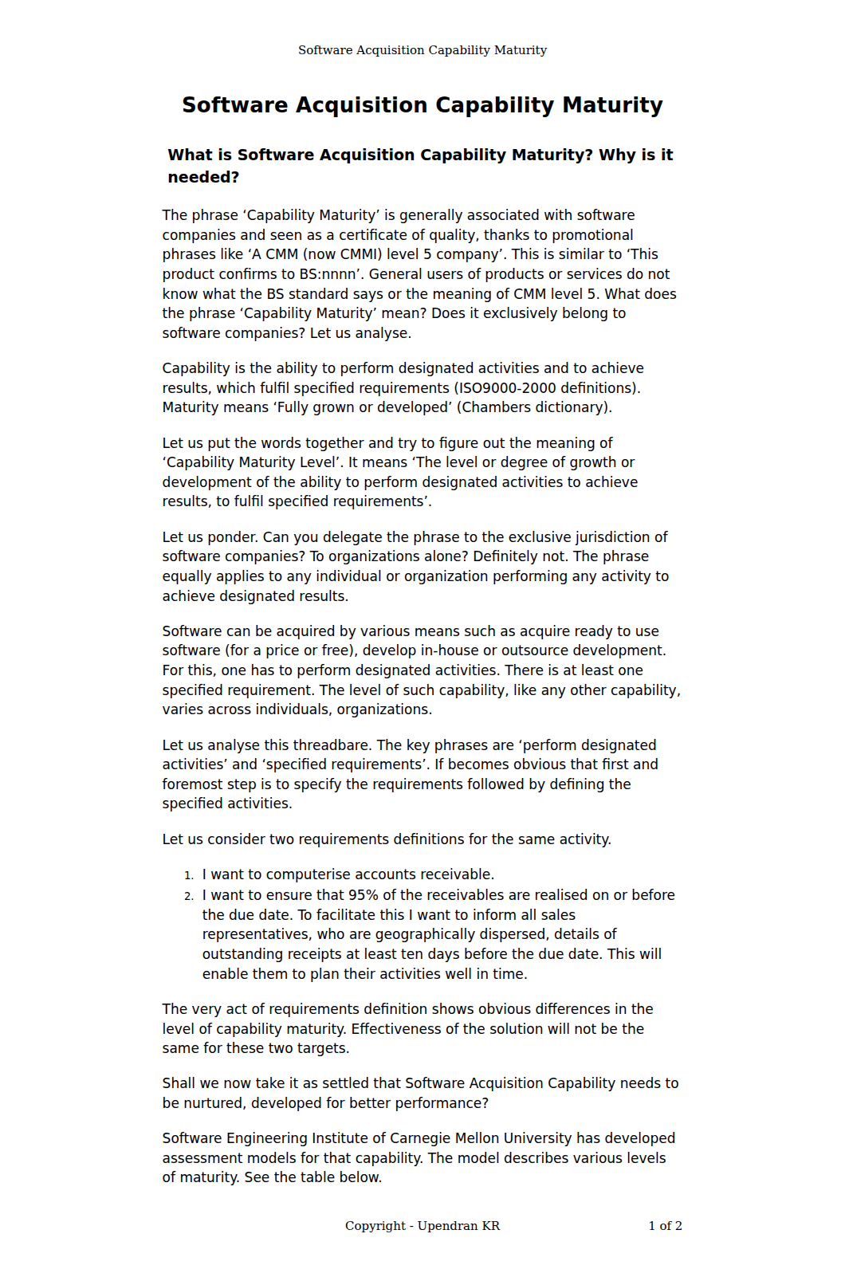Software Acquisition Capability Maturity
Software Acquisition Capability Maturity
What is Software Acquisition Capability Maturity? Why is it needed?
The phrase ‘Capability Maturity’ is generally associated with software companies and seen as a certificate of quality, thanks to promotional phrases like ‘A CMM (now CMMI) level 5 company’. This is similar to ‘This product confirms to BS:nnnn’. General users of products or services do not know what the BS standard says or the meaning of CMM level 5. What does the phrase ‘Capability Maturity’ mean? Does it exclusively belong to software companies? Let us analyse.
Capability is the ability to perform designated activities and to achieve results, which fulfil specified requirements (ISO9000-2000 definitions). Maturity means ‘Fully grown or developed’ (Chambers dictionary).
Let us put the words together and try to figure out the meaning of ‘Capability Maturity Level’. It means ‘The level or degree of growth or development of the ability to perform designated activities to achieve results, to fulfil specified requirements’.
Let us ponder. Can you delegate the phrase to the exclusive jurisdiction of software companies? To organizations alone? Definitely not. The phrase equally applies to any individual or organization performing any activity to achieve designated results.
Software can be acquired by various means such as acquire ready to use software (for a price or free), develop in-house or outsource development. For this, one has to perform designated activities. There is at least one specified requirement. The level of such capability, like any other capability, varies across individuals, organizations.
Let us analyse this threadbare. The key phrases are ‘perform designated activities’ and ‘specified requirements’. If becomes obvious that first and foremost step is to specify the requirements followed by defining the specified activities.
Let us consider two requirements definitions for the same activity.
I want to computerise accounts receivable.
I want to ensure that 95% of the receivables are realised on or before the due date. To facilitate this I want to inform all sales representatives, who are geographically dispersed, details of outstanding receipts at least ten days before the due date. This will enable them to plan their activities well in time.
The very act of requirements definition shows obvious differences in the level of capability maturity. Effectiveness of the solution will not be the same for these two targets.
Shall we now take it as settled that Software Acquisition Capability needs to be nurtured, developed for better performance?
Software Engineering Institute of Carnegie Mellon University has developed assessment models for that capability. The model describes various levels of maturity. See the table below.
Copyright - Upendran KR 1 of 2